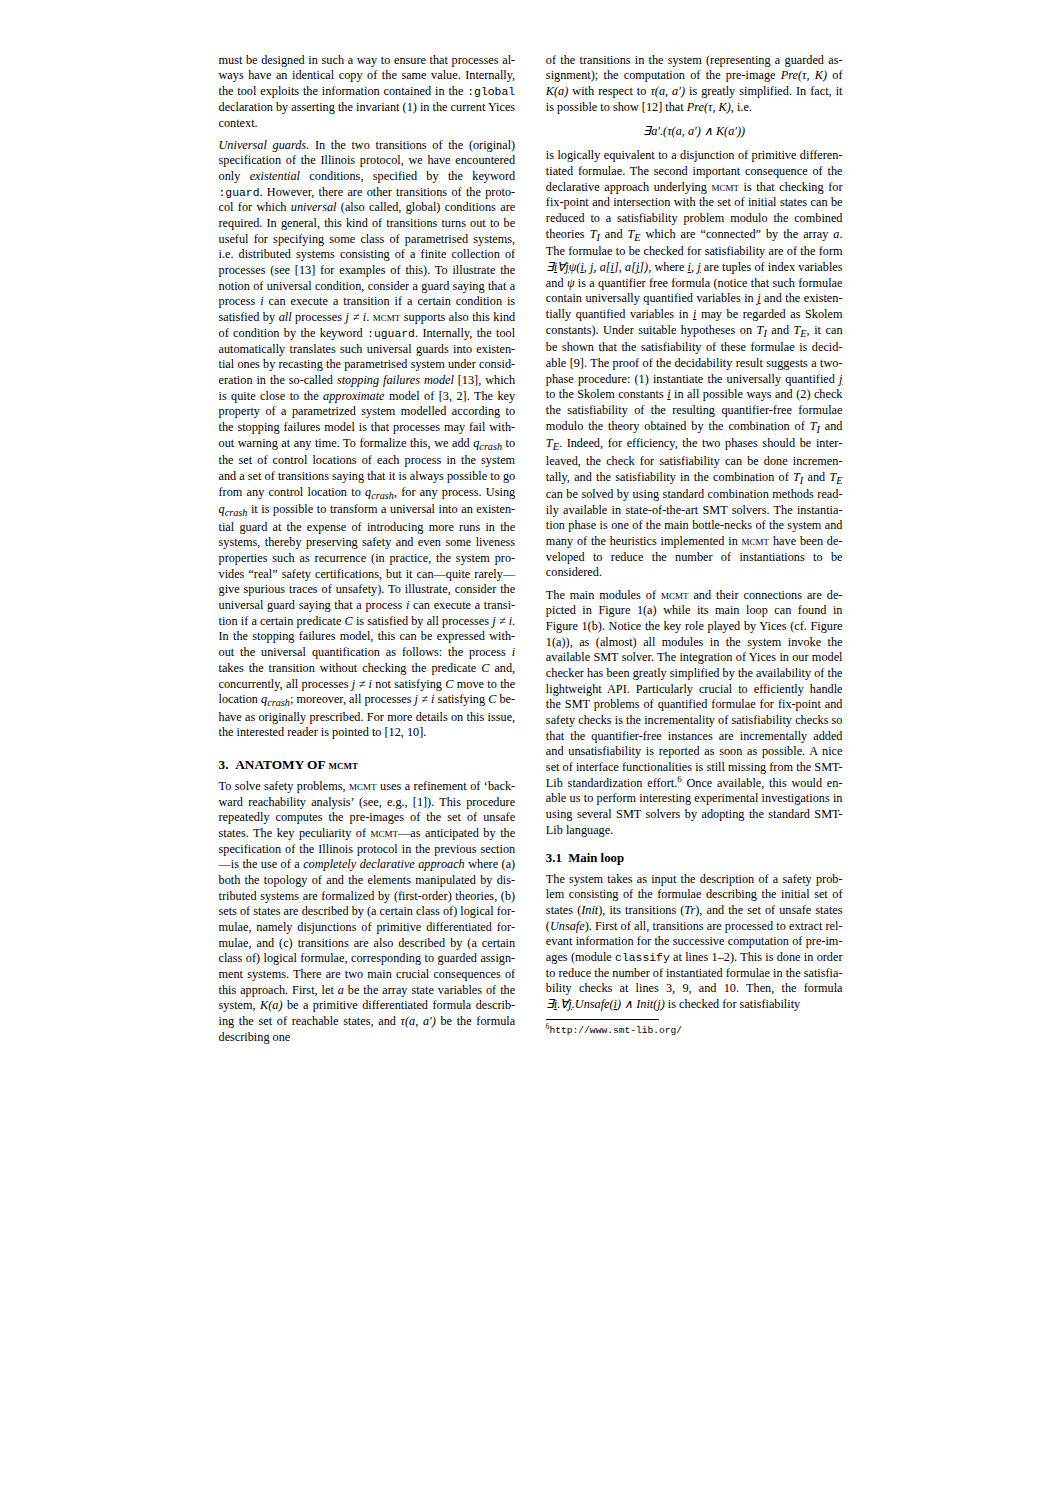must be designed in such a way to ensure that processes always have an identical copy of the same value. Internally, the tool exploits the information contained in the :global declaration by asserting the invariant (1) in the current Yices context.
Universal guards. In the two transitions of the (original) specification of the Illinois protocol, we have encountered only existential conditions, specified by the keyword :guard. However, there are other transitions of the protocol for which universal (also called, global) conditions are required. In general, this kind of transitions turns out to be useful for specifying some class of parametrised systems, i.e. distributed systems consisting of a finite collection of processes (see [13] for examples of this). To illustrate the notion of universal condition, consider a guard saying that a process i can execute a transition if a certain condition is satisfied by all processes j ≠ i. mcmt supports also this kind of condition by the keyword :uguard. Internally, the tool automatically translates such universal guards into existential ones by recasting the parametrised system under consideration in the so-called stopping failures model [13], which is quite close to the approximate model of [3, 2]. The key property of a parametrized system modelled according to the stopping failures model is that processes may fail without warning at any time. To formalize this, we add qcrash to the set of control locations of each process in the system and a set of transitions saying that it is always possible to go from any control location to qcrash, for any process. Using qcrash it is possible to transform a universal into an existential guard at the expense of introducing more runs in the systems, thereby preserving safety and even some liveness properties such as recurrence (in practice, the system provides “real” safety certifications, but it can—quite rarely—give spurious traces of unsafety). To illustrate, consider the universal guard saying that a process i can execute a transition if a certain predicate C is satisfied by all processes j ≠ i. In the stopping failures model, this can be expressed without the universal quantification as follows: the process i takes the transition without checking the predicate C and, concurrently, all processes j ≠ i not satisfying C move to the location qcrash; moreover, all processes j ≠ i satisfying C behave as originally prescribed. For more details on this issue, the interested reader is pointed to [12, 10].
3. ANATOMY OF mcmt
To solve safety problems, mcmt uses a refinement of ‘backward reachability analysis’ (see, e.g., [1]). This procedure repeatedly computes the pre-images of the set of unsafe states. The key peculiarity of mcmt—as anticipated by the specification of the Illinois protocol in the previous section—is the use of a completely declarative approach where (a) both the topology of and the elements manipulated by distributed systems are formalized by (first-order) theories, (b) sets of states are described by (a certain class of) logical formulae, namely disjunctions of primitive differentiated formulae, and (c) transitions are also described by (a certain class of) logical formulae, corresponding to guarded assignment systems. There are two main crucial consequences of this approach. First, let a be the array state variables of the system, K(a) be a primitive differentiated formula describing the set of reachable states, and τ(a, a′) be the formula describing one
of the transitions in the system (representing a guarded assignment); the computation of the pre-image Pre(τ, K) of K(a) with respect to τ(a, a′) is greatly simplified. In fact, it is possible to show [12] that Pre(τ, K), i.e.
∃a′.(τ(a, a′) ∧ K(a′))
is logically equivalent to a disjunction of primitive differentiated formulae. The second important consequence of the declarative approach underlying mcmt is that checking for fix-point and intersection with the set of initial states can be reduced to a satisfiability problem modulo the combined theories TI and TE which are “connected” by the array a. The formulae to be checked for satisfiability are of the form ∃i∀jψ(i, j, a[i], a[j]), where i, j are tuples of index variables and ψ is a quantifier free formula (notice that such formulae contain universally quantified variables in j and the existentially quantified variables in i may be regarded as Skolem constants). Under suitable hypotheses on TI and TE, it can be shown that the satisfiability of these formulae is decidable [9]. The proof of the decidability result suggests a two-phase procedure: (1) instantiate the universally quantified j to the Skolem constants i in all possible ways and (2) check the satisfiability of the resulting quantifier-free formulae modulo the theory obtained by the combination of TI and TE. Indeed, for efficiency, the two phases should be interleaved, the check for satisfiability can be done incrementally, and the satisfiability in the combination of TI and TE can be solved by using standard combination methods readily available in state-of-the-art SMT solvers. The instantiation phase is one of the main bottle-necks of the system and many of the heuristics implemented in mcmt have been developed to reduce the number of instantiations to be considered.
The main modules of mcmt and their connections are depicted in Figure 1(a) while its main loop can found in Figure 1(b). Notice the key role played by Yices (cf. Figure 1(a)), as (almost) all modules in the system invoke the available SMT solver. The integration of Yices in our model checker has been greatly simplified by the availability of the lightweight API. Particularly crucial to efficiently handle the SMT problems of quantified formulae for fix-point and safety checks is the incrementality of satisfiability checks so that the quantifier-free instances are incrementally added and unsatisfiability is reported as soon as possible. A nice set of interface functionalities is still missing from the SMT-Lib standardization effort.6 Once available, this would enable us to perform interesting experimental investigations in using several SMT solvers by adopting the standard SMT-Lib language.
3.1 Main loop
The system takes as input the description of a safety problem consisting of the formulae describing the initial set of states (Init), its transitions (Tr), and the set of unsafe states (Unsafe). First of all, transitions are processed to extract relevant information for the successive computation of pre-images (module classify at lines 1–2). This is done in order to reduce the number of instantiated formulae in the satisfiability checks at lines 3, 9, and 10. Then, the formula ∃i.∀j.Unsafe(i) ∧ Init(j) is checked for satisfiability
6http://www.smt-lib.org/